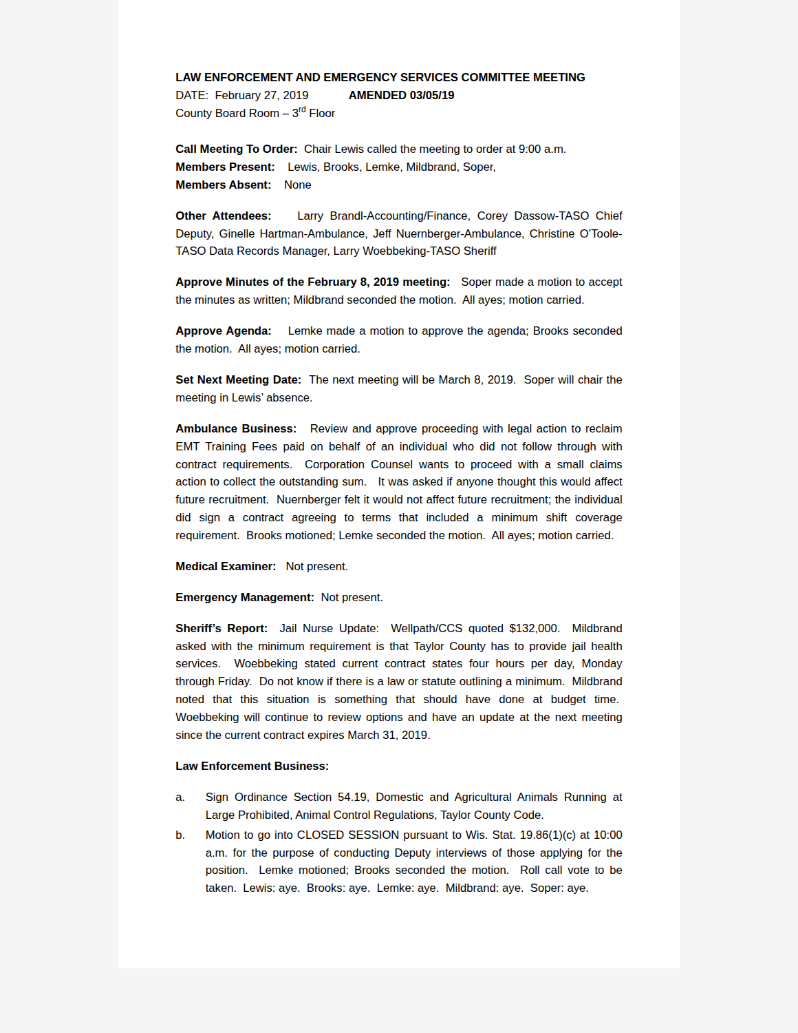Law Enforcement and Emergency Services Committee Meeting
DATE: February 27, 2019AMENDED 03/05/19 County Board Room – 3rd Floor
Call Meeting To Order: Chair Lewis called the meeting to order at 9:00 a.m.
Members Present: Lewis, Brooks, Lemke, Mildbrand, Soper,
Members Absent: None
Other Attendees: Larry Brandl-Accounting/Finance, Corey Dassow-TASO Chief Deputy, Ginelle Hartman-Ambulance, Jeff Nuernberger-Ambulance, Christine O’Toole-TASO Data Records Manager, Larry Woebbeking-TASO Sheriff
Approve Minutes of the February 8, 2019 meeting: Soper made a motion to accept the minutes as written; Mildbrand seconded the motion. All ayes; motion carried.
Approve Agenda: Lemke made a motion to approve the agenda; Brooks seconded the motion. All ayes; motion carried.
Set Next Meeting Date: The next meeting will be March 8, 2019. Soper will chair the meeting in Lewis’ absence.
Ambulance Business: Review and approve proceeding with legal action to reclaim EMT Training Fees paid on behalf of an individual who did not follow through with contract requirements. Corporation Counsel wants to proceed with a small claims action to collect the outstanding sum. It was asked if anyone thought this would affect future recruitment. Nuernberger felt it would not affect future recruitment; the individual did sign a contract agreeing to terms that included a minimum shift coverage requirement. Brooks motioned; Lemke seconded the motion. All ayes; motion carried.
Medical Examiner: Not present.
Emergency Management: Not present.
Sheriff’s Report: Jail Nurse Update: Wellpath/CCS quoted $132,000. Mildbrand asked with the minimum requirement is that Taylor County has to provide jail health services. Woebbeking stated current contract states four hours per day, Monday through Friday. Do not know if there is a law or statute outlining a minimum. Mildbrand noted that this situation is something that should have done at budget time. Woebbeking will continue to review options and have an update at the next meeting since the current contract expires March 31, 2019.
Law Enforcement Business:
a. Sign Ordinance Section 54.19, Domestic and Agricultural Animals Running at Large Prohibited, Animal Control Regulations, Taylor County Code.
b. Motion to go into CLOSED SESSION pursuant to Wis. Stat. 19.86(1)(c) at 10:00 a.m. for the purpose of conducting Deputy interviews of those applying for the position. Lemke motioned; Brooks seconded the motion. Roll call vote to be taken. Lewis: aye. Brooks: aye. Lemke: aye. Mildbrand: aye. Soper: aye.